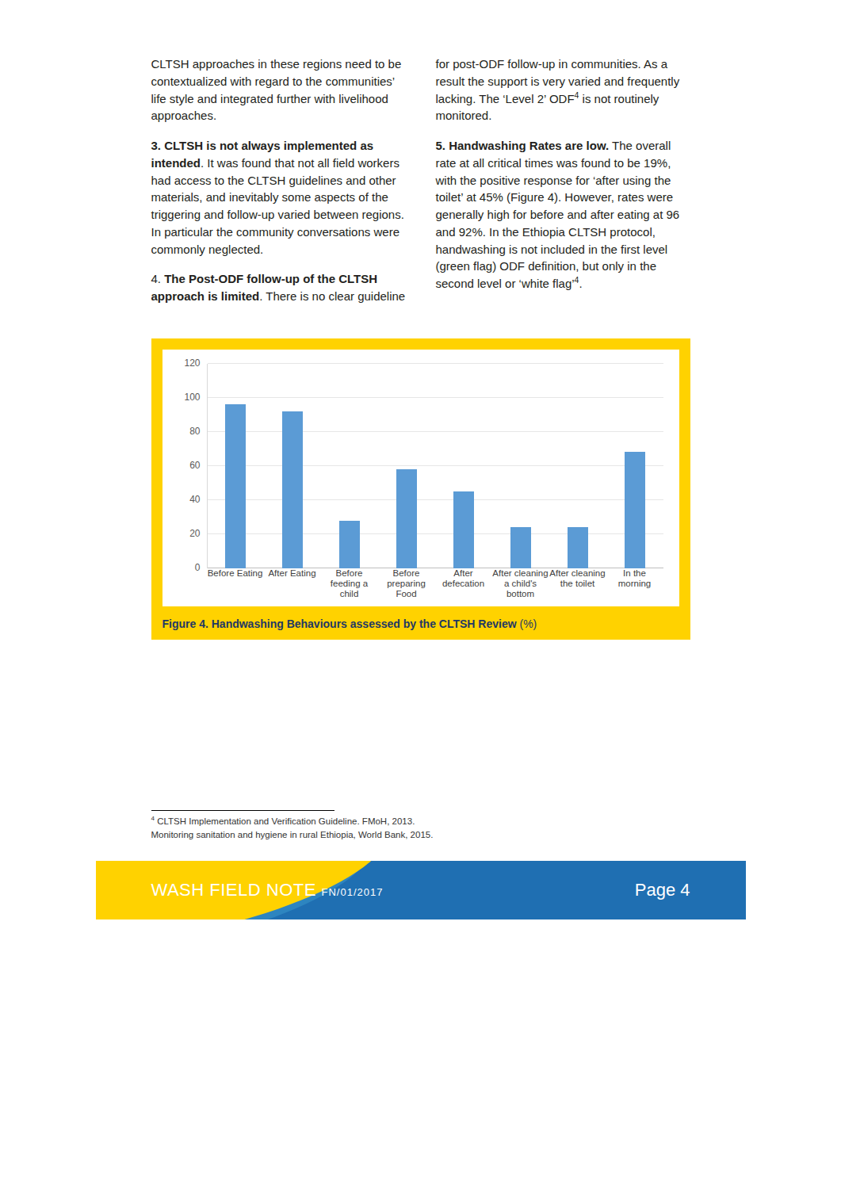CLTSH approaches in these regions need to be contextualized with regard to the communities’ life style and integrated further with livelihood approaches.
3. CLTSH is not always implemented as intended. It was found that not all field workers had access to the CLTSH guidelines and other materials, and inevitably some aspects of the triggering and follow-up varied between regions. In particular the community conversations were commonly neglected.
4. The Post-ODF follow-up of the CLTSH approach is limited. There is no clear guideline
for post-ODF follow-up in communities. As a result the support is very varied and frequently lacking. The ‘Level 2’ ODF4 is not routinely monitored.
5. Handwashing Rates are low. The overall rate at all critical times was found to be 19%, with the positive response for ‘after using the toilet’ at 45% (Figure 4). However, rates were generally high for before and after eating at 96 and 92%. In the Ethiopia CLTSH protocol, handwashing is not included in the first level (green flag) ODF definition, but only in the second level or ‘white flag’4.
120 100 80 60 40 20 0
Before Eating
After Eating
Before feeding a child
Before preparing Food
After defecation
After cleaning a child's bottom
After cleaning the toilet
In the morning
Figure 4. Handwashing Behaviours assessed by the CLTSH Review (%)
4 CLTSH Implementation and Verification Guideline. FMoH, 2013.
Monitoring sanitation and hygiene in rural Ethiopia, World Bank, 2015.
WASH FIELD NOTE FN/01/2017
Page 4